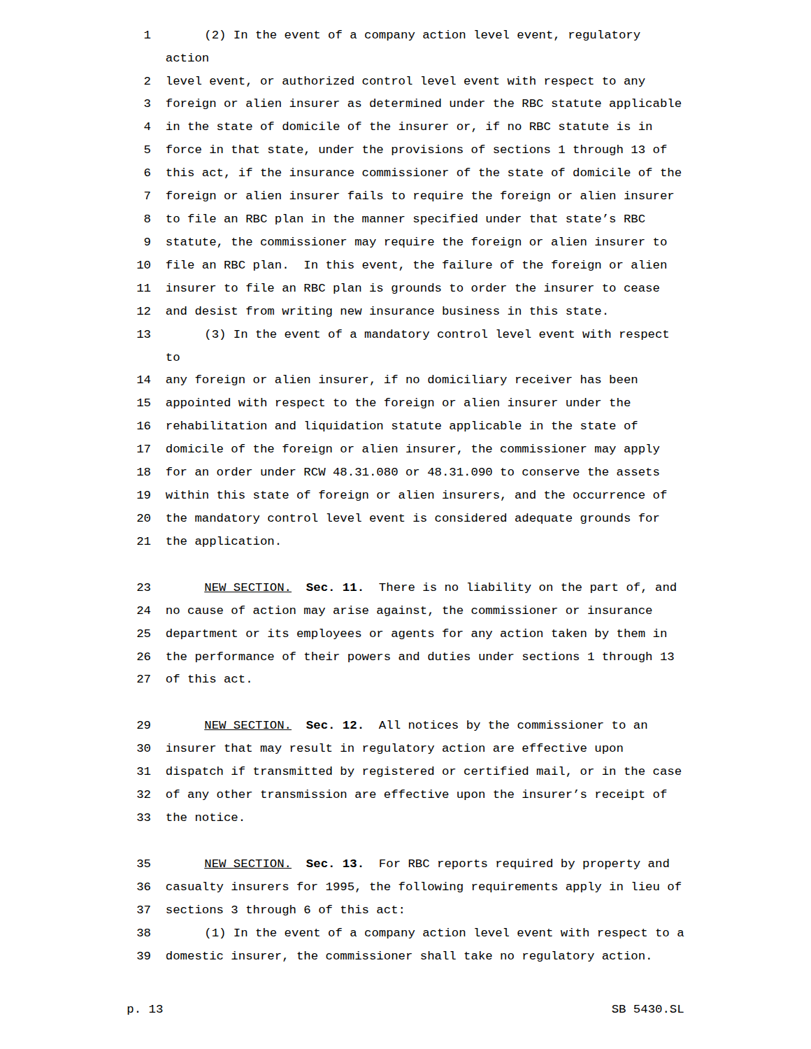(2) In the event of a company action level event, regulatory action
level event, or authorized control level event with respect to any
foreign or alien insurer as determined under the RBC statute applicable
in the state of domicile of the insurer or, if no RBC statute is in
force in that state, under the provisions of sections 1 through 13 of
this act, if the insurance commissioner of the state of domicile of the
foreign or alien insurer fails to require the foreign or alien insurer
to file an RBC plan in the manner specified under that state’s RBC
statute, the commissioner may require the foreign or alien insurer to
file an RBC plan. In this event, the failure of the foreign or alien
insurer to file an RBC plan is grounds to order the insurer to cease
and desist from writing new insurance business in this state.
(3) In the event of a mandatory control level event with respect to
any foreign or alien insurer, if no domiciliary receiver has been
appointed with respect to the foreign or alien insurer under the
rehabilitation and liquidation statute applicable in the state of
domicile of the foreign or alien insurer, the commissioner may apply
for an order under RCW 48.31.080 or 48.31.090 to conserve the assets
within this state of foreign or alien insurers, and the occurrence of
the mandatory control level event is considered adequate grounds for
the application.
NEW SECTION. Sec. 11. There is no liability on the part of, and
no cause of action may arise against, the commissioner or insurance
department or its employees or agents for any action taken by them in
the performance of their powers and duties under sections 1 through 13
of this act.
NEW SECTION. Sec. 12. All notices by the commissioner to an
insurer that may result in regulatory action are effective upon
dispatch if transmitted by registered or certified mail, or in the case
of any other transmission are effective upon the insurer’s receipt of
the notice.
NEW SECTION. Sec. 13. For RBC reports required by property and
casualty insurers for 1995, the following requirements apply in lieu of
sections 3 through 6 of this act:
(1) In the event of a company action level event with respect to a
domestic insurer, the commissioner shall take no regulatory action.
p. 13 SB 5430.SL